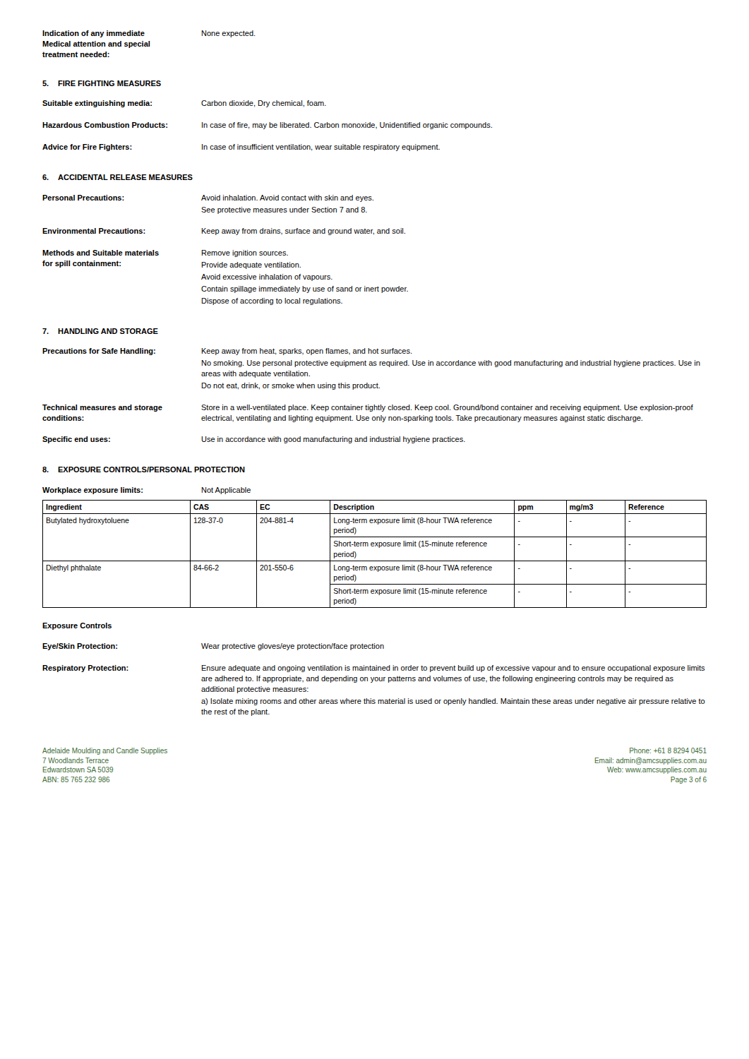Indication of any immediate
Medical attention and special
treatment needed:
None expected.
5. FIRE FIGHTING MEASURES
Suitable extinguishing media:
Carbon dioxide, Dry chemical, foam.
Hazardous Combustion Products:
In case of fire, may be liberated. Carbon monoxide, Unidentified organic compounds.
Advice for Fire Fighters:
In case of insufficient ventilation, wear suitable respiratory equipment.
6. ACCIDENTAL RELEASE MEASURES
Personal Precautions:
Avoid inhalation. Avoid contact with skin and eyes.
See protective measures under Section 7 and 8.
Environmental Precautions:
Keep away from drains, surface and ground water, and soil.
Methods and Suitable materials
for spill containment:
Remove ignition sources.
Provide adequate ventilation.
Avoid excessive inhalation of vapours.
Contain spillage immediately by use of sand or inert powder.
Dispose of according to local regulations.
7. HANDLING AND STORAGE
Precautions for Safe Handling:
Keep away from heat, sparks, open flames, and hot surfaces.
No smoking. Use personal protective equipment as required. Use in accordance with good manufacturing and industrial hygiene practices. Use in areas with adequate ventilation.
Do not eat, drink, or smoke when using this product.
Technical measures and storage
conditions:
Store in a well-ventilated place. Keep container tightly closed. Keep cool. Ground/bond container and receiving equipment. Use explosion-proof electrical, ventilating and lighting equipment. Use only non-sparking tools. Take precautionary measures against static discharge.
Specific end uses:
Use in accordance with good manufacturing and industrial hygiene practices.
8. EXPOSURE CONTROLS/PERSONAL PROTECTION
Workplace exposure limits:
Not Applicable
| Ingredient | CAS | EC | Description | ppm | mg/m3 | Reference |
| --- | --- | --- | --- | --- | --- | --- |
| Butylated hydroxytoluene | 128-37-0 | 204-881-4 | Long-term exposure limit (8-hour TWA reference period) | - | - | - |
| Short-term exposure limit (15-minute reference period) | - | - | - |
| Diethyl phthalate | 84-66-2 | 201-550-6 | Long-term exposure limit (8-hour TWA reference period) | - | - | - |
| Short-term exposure limit (15-minute reference period) | - | - | - |
Exposure Controls
Eye/Skin Protection:
Wear protective gloves/eye protection/face protection
Respiratory Protection:
Ensure adequate and ongoing ventilation is maintained in order to prevent build up of excessive vapour and to ensure occupational exposure limits are adhered to. If appropriate, and depending on your patterns and volumes of use, the following engineering controls may be required as additional protective measures:
a) Isolate mixing rooms and other areas where this material is used or openly handled. Maintain these areas under negative air pressure relative to the rest of the plant.
Adelaide Moulding and Candle Supplies
7 Woodlands Terrace
Edwardstown SA 5039
ABN: 85 765 232 986
Phone: +61 8 8294 0451
Email: admin@amcsupplies.com.au
Web: www.amcsupplies.com.au
Page 3 of 6